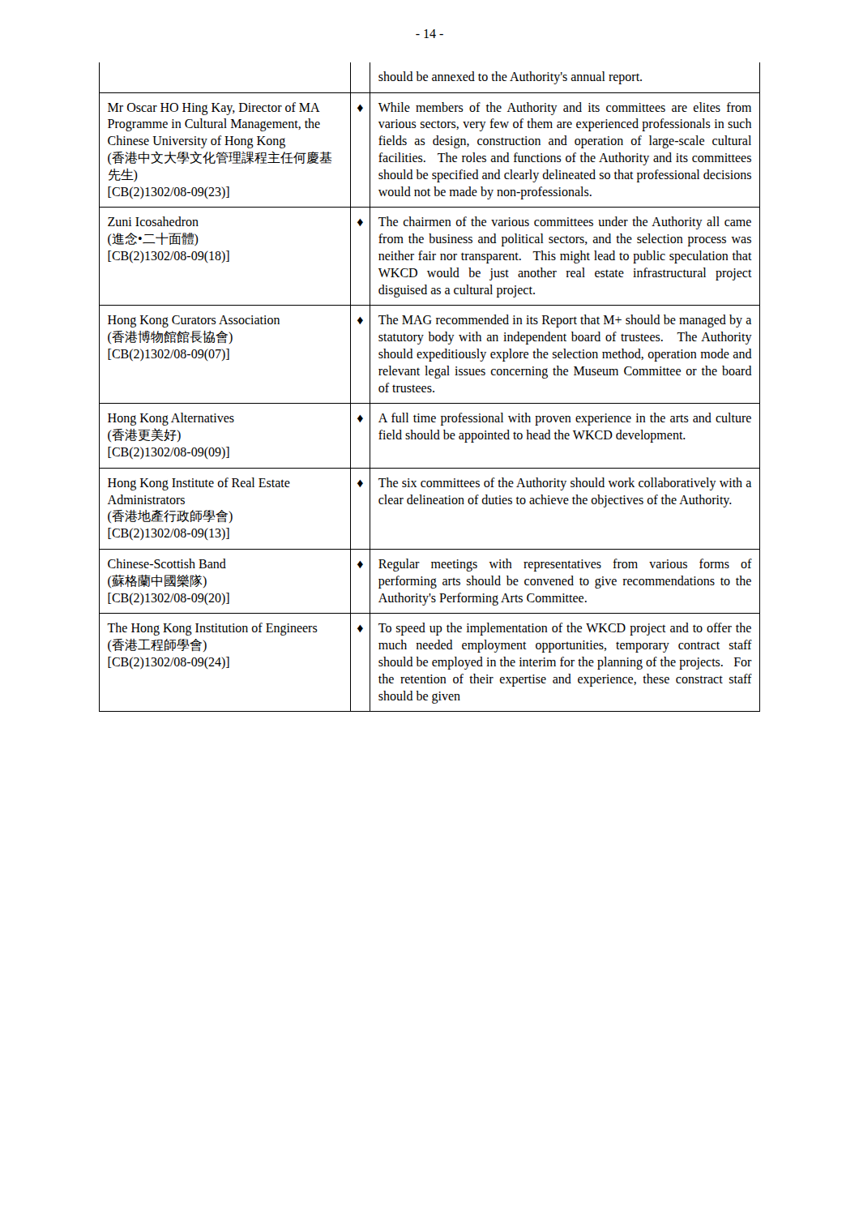- 14 -
| | | should be annexed to the Authority's annual report. |
| Mr Oscar HO Hing Kay, Director of MA Programme in Cultural Management, the Chinese University of Hong Kong ( 香港中文大學文化管理課程主任何慶基先生 ) [CB(2)1302/08-09(23)] | ♦ | While members of the Authority and its committees are elites from various sectors, very few of them are experienced professionals in such fields as design, construction and operation of large-scale cultural facilities. The roles and functions of the Authority and its committees should be specified and clearly delineated so that professional decisions would not be made by non-professionals. |
| Zuni Icosahedron ( 進念•二十面體 ) [CB(2)1302/08-09(18)] | ♦ | The chairmen of the various committees under the Authority all came from the business and political sectors, and the selection process was neither fair nor transparent. This might lead to public speculation that WKCD would be just another real estate infrastructural project disguised as a cultural project. |
| Hong Kong Curators Association ( 香港博物館館長協會 ) [CB(2)1302/08-09(07)] | ♦ | The MAG recommended in its Report that M+ should be managed by a statutory body with an independent board of trustees. The Authority should expeditiously explore the selection method, operation mode and relevant legal issues concerning the Museum Committee or the board of trustees. |
| Hong Kong Alternatives ( 香港更美好 ) [CB(2)1302/08-09(09)] | ♦ | A full time professional with proven experience in the arts and culture field should be appointed to head the WKCD development. |
| Hong Kong Institute of Real Estate Administrators ( 香港地產行政師學會 ) [CB(2)1302/08-09(13)] | ♦ | The six committees of the Authority should work collaboratively with a clear delineation of duties to achieve the objectives of the Authority. |
| Chinese-Scottish Band ( 蘇格蘭中國樂隊 ) [CB(2)1302/08-09(20)] | ♦ | Regular meetings with representatives from various forms of performing arts should be convened to give recommendations to the Authority's Performing Arts Committee. |
| The Hong Kong Institution of Engineers ( 香港工程師學會 ) [CB(2)1302/08-09(24)] | ♦ | To speed up the implementation of the WKCD project and to offer the much needed employment opportunities, temporary contract staff should be employed in the interim for the planning of the projects. For the retention of their expertise and experience, these constract staff should be given |